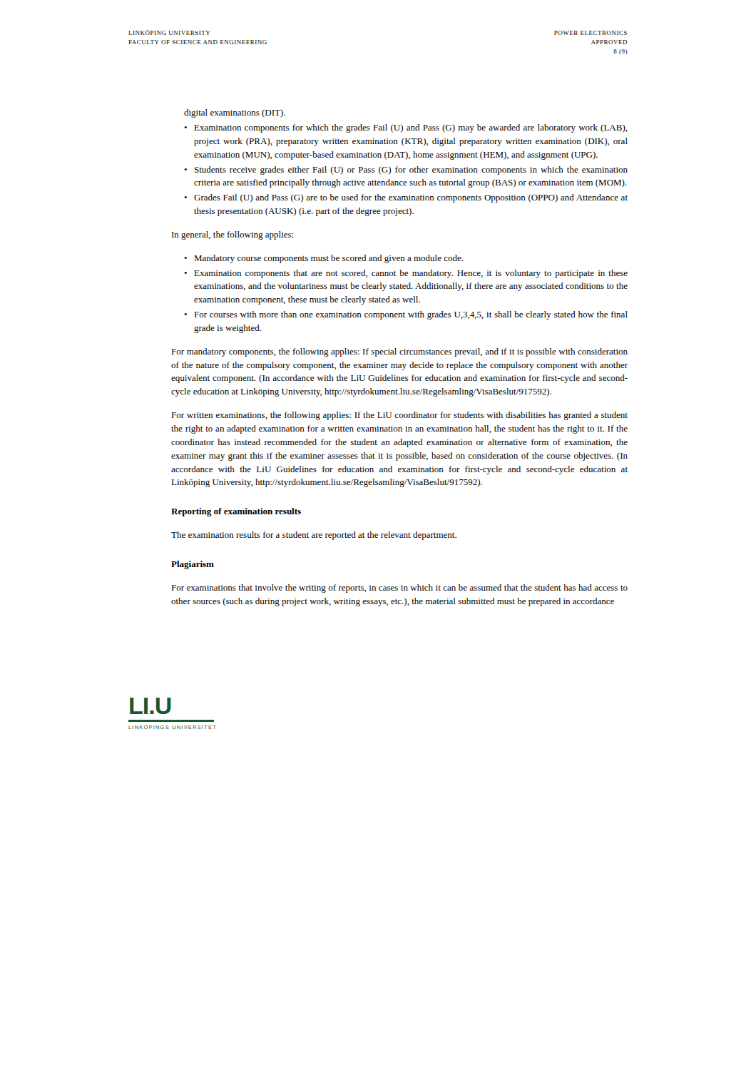Linköping University
Faculty of Science and Engineering
Power Electronics
Approved
8 (9)
digital examinations (DIT).
Examination components for which the grades Fail (U) and Pass (G) may be awarded are laboratory work (LAB), project work (PRA), preparatory written examination (KTR), digital preparatory written examination (DIK), oral examination (MUN), computer-based examination (DAT), home assignment (HEM), and assignment (UPG).
Students receive grades either Fail (U) or Pass (G) for other examination components in which the examination criteria are satisfied principally through active attendance such as tutorial group (BAS) or examination item (MOM).
Grades Fail (U) and Pass (G) are to be used for the examination components Opposition (OPPO) and Attendance at thesis presentation (AUSK) (i.e. part of the degree project).
In general, the following applies:
Mandatory course components must be scored and given a module code.
Examination components that are not scored, cannot be mandatory. Hence, it is voluntary to participate in these examinations, and the voluntariness must be clearly stated. Additionally, if there are any associated conditions to the examination component, these must be clearly stated as well.
For courses with more than one examination component with grades U,3,4,5, it shall be clearly stated how the final grade is weighted.
For mandatory components, the following applies: If special circumstances prevail, and if it is possible with consideration of the nature of the compulsory component, the examiner may decide to replace the compulsory component with another equivalent component. (In accordance with the LiU Guidelines for education and examination for first-cycle and second-cycle education at Linköping University, http://styrdokument.liu.se/Regelsamling/VisaBeslut/917592).
For written examinations, the following applies: If the LiU coordinator for students with disabilities has granted a student the right to an adapted examination for a written examination in an examination hall, the student has the right to it. If the coordinator has instead recommended for the student an adapted examination or alternative form of examination, the examiner may grant this if the examiner assesses that it is possible, based on consideration of the course objectives. (In accordance with the LiU Guidelines for education and examination for first-cycle and second-cycle education at Linköping University, http://styrdokument.liu.se/Regelsamling/VisaBeslut/917592).
Reporting of examination results
The examination results for a student are reported at the relevant department.
Plagiarism
For examinations that involve the writing of reports, in cases in which it can be assumed that the student has had access to other sources (such as during project work, writing essays, etc.), the material submitted must be prepared in accordance
LI.U
LINKÖPINGS UNIVERSITET